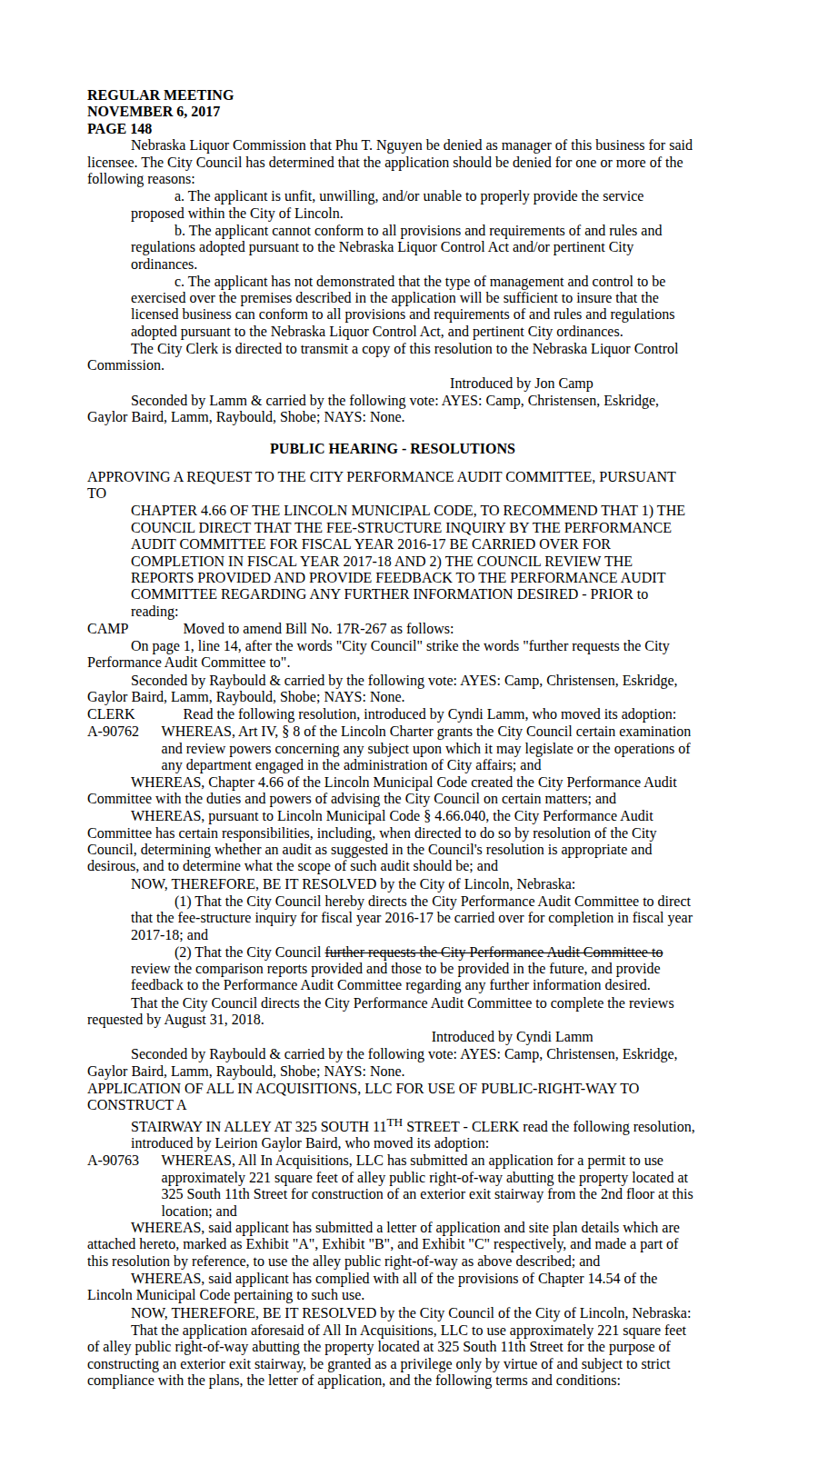REGULAR MEETING
NOVEMBER 6, 2017
PAGE 148
Nebraska Liquor Commission that Phu T. Nguyen be denied as manager of this business for said licensee. The City Council has determined that the application should be denied for one or more of the following reasons:
a. The applicant is unfit, unwilling, and/or unable to properly provide the service proposed within the City of Lincoln.
b. The applicant cannot conform to all provisions and requirements of and rules and regulations adopted pursuant to the Nebraska Liquor Control Act and/or pertinent City ordinances.
c. The applicant has not demonstrated that the type of management and control to be exercised over the premises described in the application will be sufficient to insure that the licensed business can conform to all provisions and requirements of and rules and regulations adopted pursuant to the Nebraska Liquor Control Act, and pertinent City ordinances.
The City Clerk is directed to transmit a copy of this resolution to the Nebraska Liquor Control Commission.
Introduced by Jon Camp
Seconded by Lamm & carried by the following vote: AYES: Camp, Christensen, Eskridge, Gaylor Baird, Lamm, Raybould, Shobe; NAYS: None.
PUBLIC HEARING - RESOLUTIONS
APPROVING A REQUEST TO THE CITY PERFORMANCE AUDIT COMMITTEE, PURSUANT TO
CHAPTER 4.66 OF THE LINCOLN MUNICIPAL CODE, TO RECOMMEND THAT 1) THE COUNCIL DIRECT THAT THE FEE-STRUCTURE INQUIRY BY THE PERFORMANCE AUDIT COMMITTEE FOR FISCAL YEAR 2016-17 BE CARRIED OVER FOR COMPLETION IN FISCAL YEAR 2017-18 AND 2) THE COUNCIL REVIEW THE REPORTS PROVIDED AND PROVIDE FEEDBACK TO THE PERFORMANCE AUDIT COMMITTEE REGARDING ANY FURTHER INFORMATION DESIRED - PRIOR to reading:
CAMP
Moved to amend Bill No. 17R-267 as follows:
On page 1, line 14, after the words "City Council" strike the words "further requests the City Performance Audit Committee to".
Seconded by Raybould & carried by the following vote: AYES: Camp, Christensen, Eskridge, Gaylor Baird, Lamm, Raybould, Shobe; NAYS: None.
CLERK
Read the following resolution, introduced by Cyndi Lamm, who moved its adoption:
A-90762
WHEREAS, Art IV, § 8 of the Lincoln Charter grants the City Council certain examination and review powers concerning any subject upon which it may legislate or the operations of any department engaged in the administration of City affairs; and
WHEREAS, Chapter 4.66 of the Lincoln Municipal Code created the City Performance Audit Committee with the duties and powers of advising the City Council on certain matters; and
WHEREAS, pursuant to Lincoln Municipal Code § 4.66.040, the City Performance Audit Committee has certain responsibilities, including, when directed to do so by resolution of the City Council, determining whether an audit as suggested in the Council's resolution is appropriate and desirous, and to determine what the scope of such audit should be; and
NOW, THEREFORE, BE IT RESOLVED by the City of Lincoln, Nebraska:
(1) That the City Council hereby directs the City Performance Audit Committee to direct that the fee-structure inquiry for fiscal year 2016-17 be carried over for completion in fiscal year 2017-18; and
(2) That the City Council further requests the City Performance Audit Committee to review the comparison reports provided and those to be provided in the future, and provide feedback to the Performance Audit Committee regarding any further information desired.
That the City Council directs the City Performance Audit Committee to complete the reviews requested by August 31, 2018.
Introduced by Cyndi Lamm
Seconded by Raybould & carried by the following vote: AYES: Camp, Christensen, Eskridge, Gaylor Baird, Lamm, Raybould, Shobe; NAYS: None.
APPLICATION OF ALL IN ACQUISITIONS, LLC FOR USE OF PUBLIC-RIGHT-WAY TO CONSTRUCT A
STAIRWAY IN ALLEY AT 325 SOUTH 11TH STREET - CLERK read the following resolution, introduced by Leirion Gaylor Baird, who moved its adoption:
A-90763
WHEREAS, All In Acquisitions, LLC has submitted an application for a permit to use approximately 221 square feet of alley public right-of-way abutting the property located at 325 South 11th Street for construction of an exterior exit stairway from the 2nd floor at this location; and
WHEREAS, said applicant has submitted a letter of application and site plan details which are attached hereto, marked as Exhibit "A", Exhibit "B", and Exhibit "C" respectively, and made a part of this resolution by reference, to use the alley public right-of-way as above described; and
WHEREAS, said applicant has complied with all of the provisions of Chapter 14.54 of the Lincoln Municipal Code pertaining to such use.
NOW, THEREFORE, BE IT RESOLVED by the City Council of the City of Lincoln, Nebraska:
That the application aforesaid of All In Acquisitions, LLC to use approximately 221 square feet of alley public right-of-way abutting the property located at 325 South 11th Street for the purpose of constructing an exterior exit stairway, be granted as a privilege only by virtue of and subject to strict compliance with the plans, the letter of application, and the following terms and conditions: